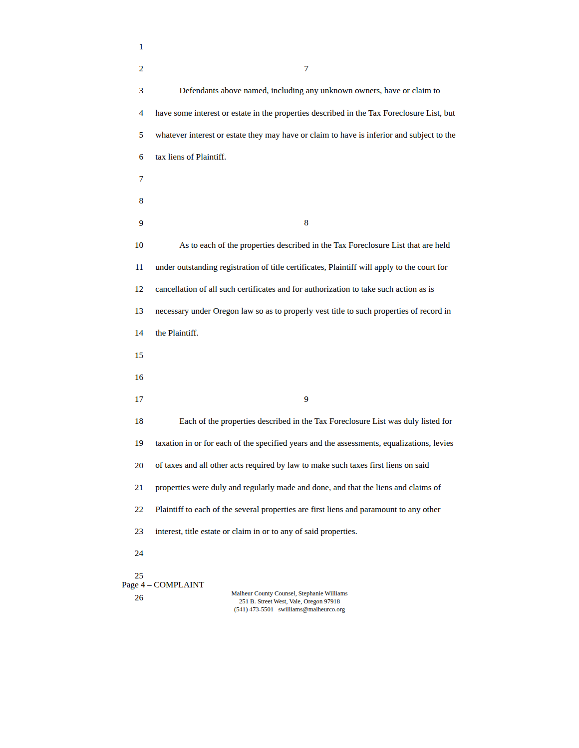1
2
3
4
5
6
7
8
9
10
11
12
13
14
15
16
17
18
19
20
21
22
23
24
25
26
7
Defendants above named, including any unknown owners, have or claim to have some interest or estate in the properties described in the Tax Foreclosure List, but whatever interest or estate they may have or claim to have is inferior and subject to the tax liens of Plaintiff.
8
As to each of the properties described in the Tax Foreclosure List that are held under outstanding registration of title certificates, Plaintiff will apply to the court for cancellation of all such certificates and for authorization to take such action as is necessary under Oregon law so as to properly vest title to such properties of record in the Plaintiff.
9
Each of the properties described in the Tax Foreclosure List was duly listed for taxation in or for each of the specified years and the assessments, equalizations, levies of taxes and all other acts required by law to make such taxes first liens on said properties were duly and regularly made and done, and that the liens and claims of Plaintiff to each of the several properties are first liens and paramount to any other interest, title estate or claim in or to any of said properties.
Page 4 – COMPLAINT
Malheur County Counsel, Stephanie Williams
251 B. Street West, Vale, Oregon 97918
(541) 473-5501 swilliams@malheurco.org